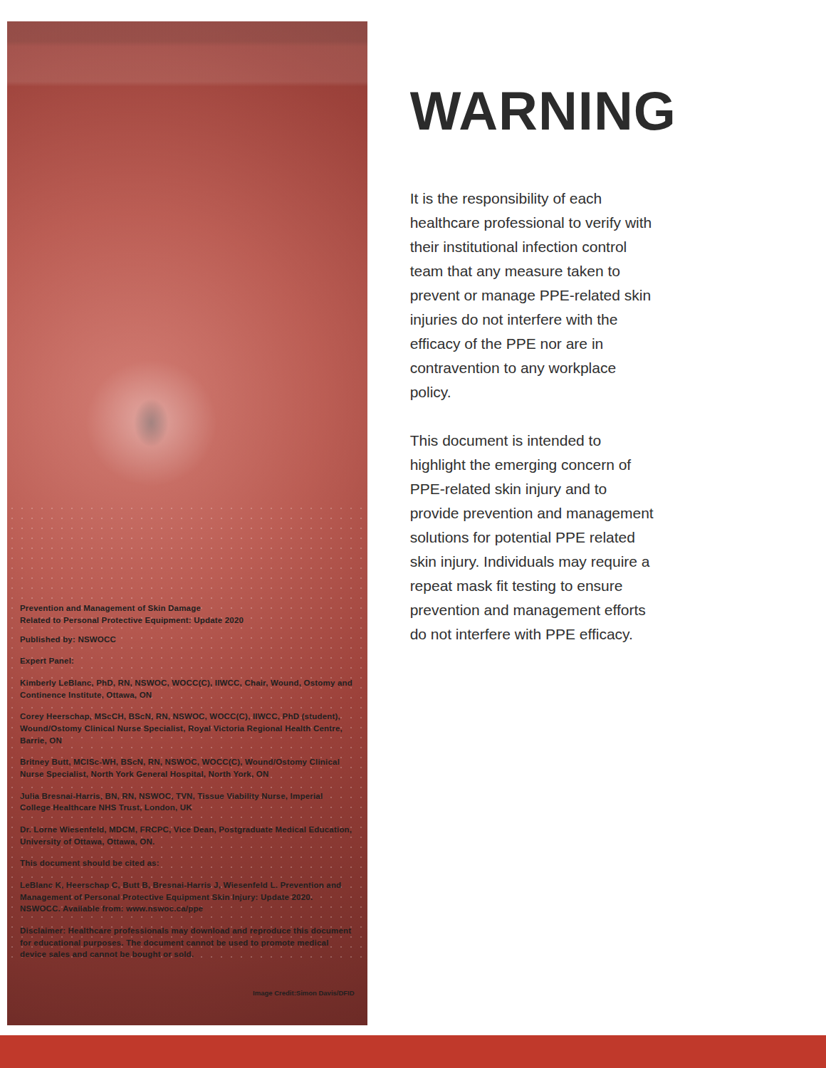Prevention and Management of Skin Damage
Related to Personal Protective Equipment: Update 2020
Published by: NSWOCC
Expert Panel:
Kimberly LeBlanc, PhD, RN, NSWOC, WOCC(C), IIWCC, Chair, Wound, Ostomy and Continence Institute, Ottawa, ON
Corey Heerschap, MScCH, BScN, RN, NSWOC, WOCC(C), IIWCC, PhD (student), Wound/Ostomy Clinical Nurse Specialist, Royal Victoria Regional Health Centre, Barrie, ON
Britney Butt, MClSc-WH, BScN, RN, NSWOC, WOCC(C), Wound/Ostomy Clinical Nurse Specialist, North York General Hospital, North York, ON
Julia Bresnai-Harris, BN, RN, NSWOC, TVN, Tissue Viability Nurse, Imperial College Healthcare NHS Trust, London, UK
Dr. Lorne Wiesenfeld, MDCM, FRCPC, Vice Dean, Postgraduate Medical Education, University of Ottawa, Ottawa, ON.
This document should be cited as:
LeBlanc K, Heerschap C, Butt B, Bresnai-Harris J, Wiesenfeld L. Prevention and Management of Personal Protective Equipment Skin Injury: Update 2020. NSWOCC. Available from: www.nswoc.ca/ppe
Disclaimer: Healthcare professionals may download and reproduce this document for educational purposes. The document cannot be used to promote medical device sales and cannot be bought or sold.
Image Credit:Simon Davis/DFID
Warning
It is the responsibility of each healthcare professional to verify with their institutional infection control team that any measure taken to prevent or manage PPE-related skin injuries do not interfere with the efficacy of the PPE nor are in contravention to any workplace policy.
This document is intended to highlight the emerging concern of PPE-related skin injury and to provide prevention and management solutions for potential PPE related skin injury. Individuals may require a repeat mask fit testing to ensure prevention and management efforts do not interfere with PPE efficacy.